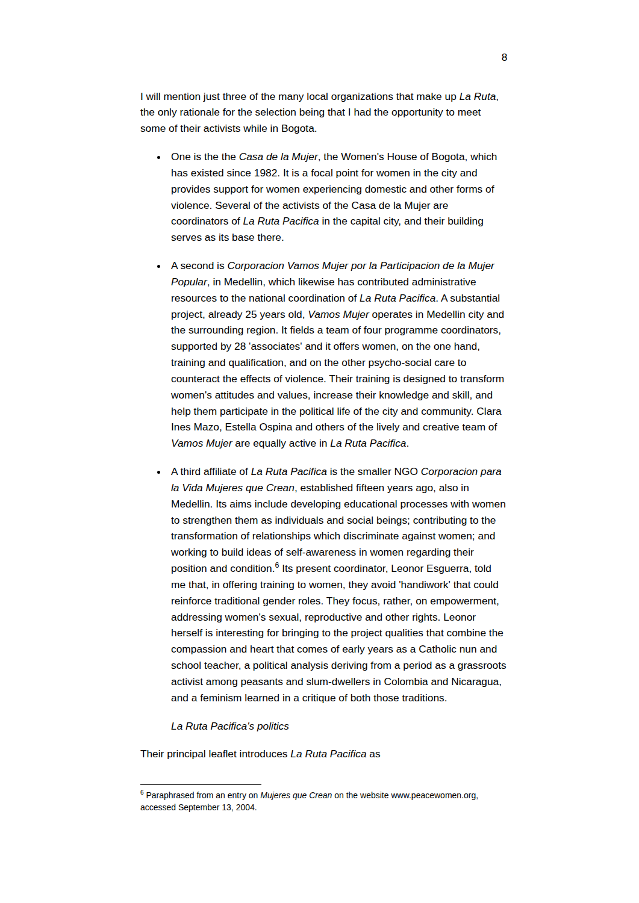8
I will mention just three of the many local organizations that make up La Ruta, the only rationale for the selection being that I had the opportunity to meet some of their activists while in Bogota.
One is the the Casa de la Mujer, the Women's House of Bogota, which has existed since 1982. It is a focal point for women in the city and provides support for women experiencing domestic and other forms of violence. Several of the activists of the Casa de la Mujer are coordinators of La Ruta Pacifica in the capital city, and their building serves as its base there.
A second is Corporacion Vamos Mujer por la Participacion de la Mujer Popular, in Medellin, which likewise has contributed administrative resources to the national coordination of La Ruta Pacifica. A substantial project, already 25 years old, Vamos Mujer operates in Medellin city and the surrounding region. It fields a team of four programme coordinators, supported by 28 'associates' and it offers women, on the one hand, training and qualification, and on the other psycho-social care to counteract the effects of violence. Their training is designed to transform women's attitudes and values, increase their knowledge and skill, and help them participate in the political life of the city and community. Clara Ines Mazo, Estella Ospina and others of the lively and creative team of Vamos Mujer are equally active in La Ruta Pacifica.
A third affiliate of La Ruta Pacifica is the smaller NGO Corporacion para la Vida Mujeres que Crean, established fifteen years ago, also in Medellin. Its aims include developing educational processes with women to strengthen them as individuals and social beings; contributing to the transformation of relationships which discriminate against women; and working to build ideas of self-awareness in women regarding their position and condition.6 Its present coordinator, Leonor Esguerra, told me that, in offering training to women, they avoid 'handiwork' that could reinforce traditional gender roles. They focus, rather, on empowerment, addressing women's sexual, reproductive and other rights. Leonor herself is interesting for bringing to the project qualities that combine the compassion and heart that comes of early years as a Catholic nun and school teacher, a political analysis deriving from a period as a grassroots activist among peasants and slum-dwellers in Colombia and Nicaragua, and a feminism learned in a critique of both those traditions.
La Ruta Pacifica's politics
Their principal leaflet introduces La Ruta Pacifica as
6 Paraphrased from an entry on Mujeres que Crean on the website www.peacewomen.org, accessed September 13, 2004.